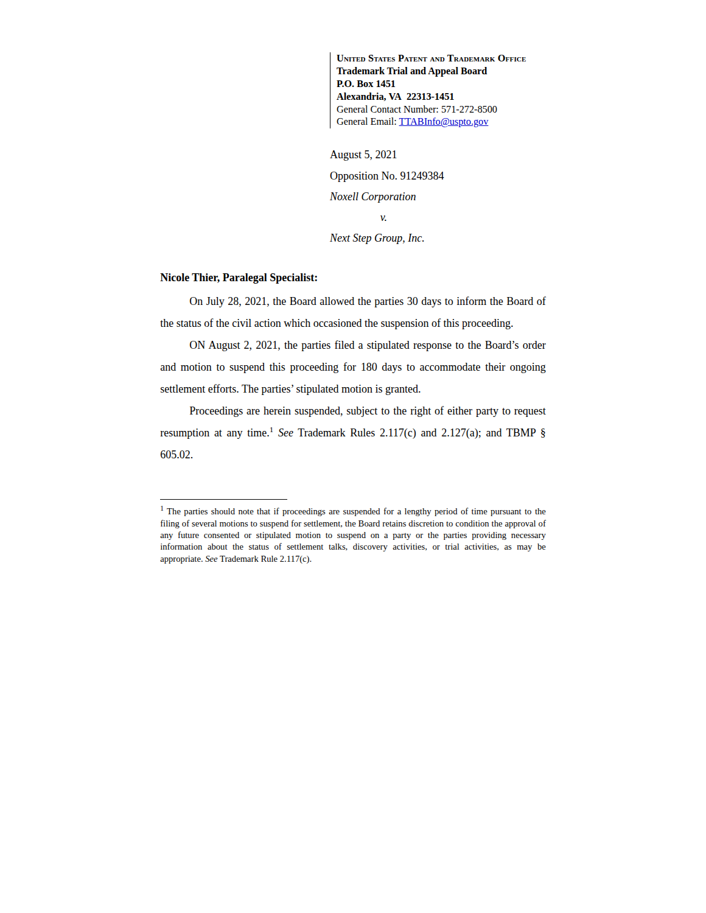United States Patent and Trademark Office
Trademark Trial and Appeal Board
P.O. Box 1451
Alexandria, VA 22313-1451
General Contact Number: 571-272-8500
General Email: TTABInfo@uspto.gov
August 5, 2021
Opposition No. 91249384
Noxell Corporation
v.
Next Step Group, Inc.
Nicole Thier, Paralegal Specialist:
On July 28, 2021, the Board allowed the parties 30 days to inform the Board of the status of the civil action which occasioned the suspension of this proceeding.
ON August 2, 2021, the parties filed a stipulated response to the Board’s order and motion to suspend this proceeding for 180 days to accommodate their ongoing settlement efforts. The parties’ stipulated motion is granted.
Proceedings are herein suspended, subject to the right of either party to request resumption at any time.1 See Trademark Rules 2.117(c) and 2.127(a); and TBMP § 605.02.
1 The parties should note that if proceedings are suspended for a lengthy period of time pursuant to the filing of several motions to suspend for settlement, the Board retains discretion to condition the approval of any future consented or stipulated motion to suspend on a party or the parties providing necessary information about the status of settlement talks, discovery activities, or trial activities, as may be appropriate. See Trademark Rule 2.117(c).